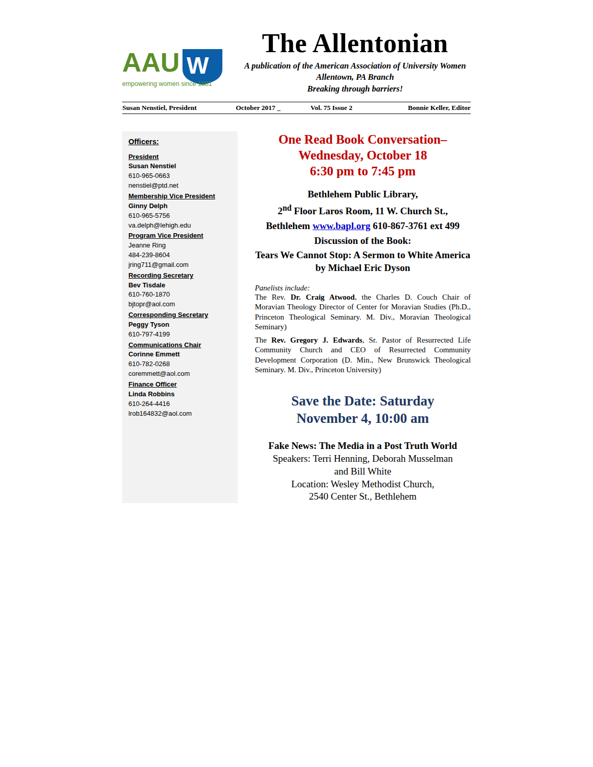AAU W empowering women since 1881
The Allentonian
A publication of the American Association of University Women
Allentown, PA Branch
Breaking through barriers!
Susan Nenstiel, President October 2017 _ Vol. 75 Issue 2 Bonnie Keller, Editor
Officers:
President Susan Nenstiel 610-965-0663 nenstiel@ptd.net
Membership Vice President Ginny Delph 610-965-5756 va.delph@lehigh.edu
Program Vice President Jeanne Ring 484-239-8604 jring711@gmail.com
Recording Secretary Bev Tisdale 610-760-1870 bjtopr@aol.com
Corresponding Secretary Peggy Tyson 610-797-4199
Communications Chair Corinne Emmett 610-782-0268 coremmett@aol.com
Finance Officer Linda Robbins 610-264-4416 lrob164832@aol.com
One Read Book Conversation–
Wednesday, October 18
6:30 pm to 7:45 pm
Bethlehem Public Library,
2nd Floor Laros Room, 11 W. Church St.,
Bethlehem www.bapl.org 610-867-3761 ext 499
Discussion of the Book:
Tears We Cannot Stop: A Sermon to White America by Michael Eric Dyson
Panelists include:
The Rev. Dr. Craig Atwood, the Charles D. Couch Chair of Moravian Theology Director of Center for Moravian Studies (Ph.D., Princeton Theological Seminary. M. Div., Moravian Theological Seminary)
The Rev. Gregory J. Edwards, Sr. Pastor of Resurrected Life Community Church and CEO of Resurrected Community Development Corporation (D. Min., New Brunswick Theological Seminary. M. Div., Princeton University)
Save the Date: Saturday
November 4, 10:00 am
Fake News: The Media in a Post Truth World
Speakers: Terri Henning, Deborah Musselman
and Bill White
Location: Wesley Methodist Church,
2540 Center St., Bethlehem